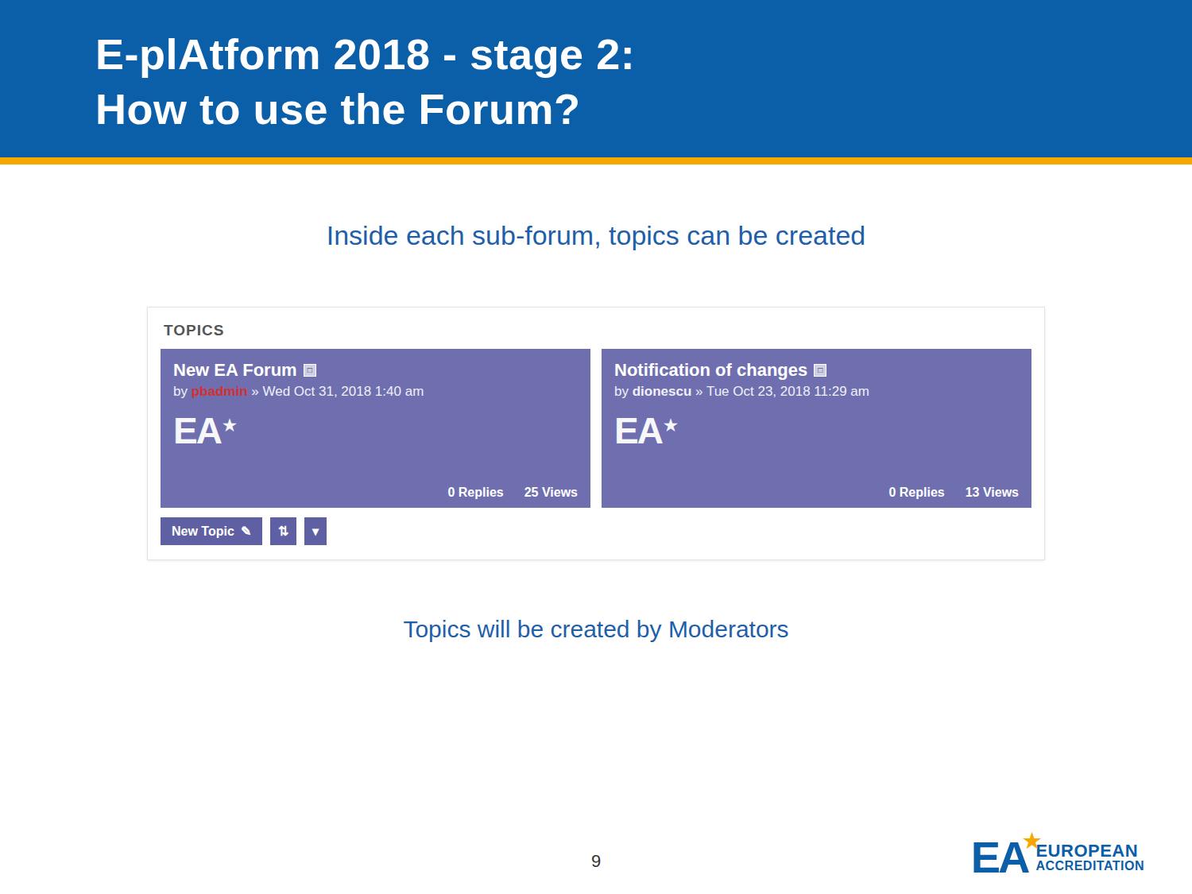E-plAtform 2018 - stage 2:
How to use the Forum?
Inside each sub-forum, topics can be created
TOPICS
New EA Forum □
by pbadmin » Wed Oct 31, 2018 1:40 am
EA★
0 Replies 25 Views
Notification of changes □
by dionescu » Tue Oct 23, 2018 11:29 am
EA★
0 Replies 13 Views
New Topic ✎ ⇅ ▾
Topics will be created by Moderators
9
EA★
EUROPEAN
ACCREDITATION